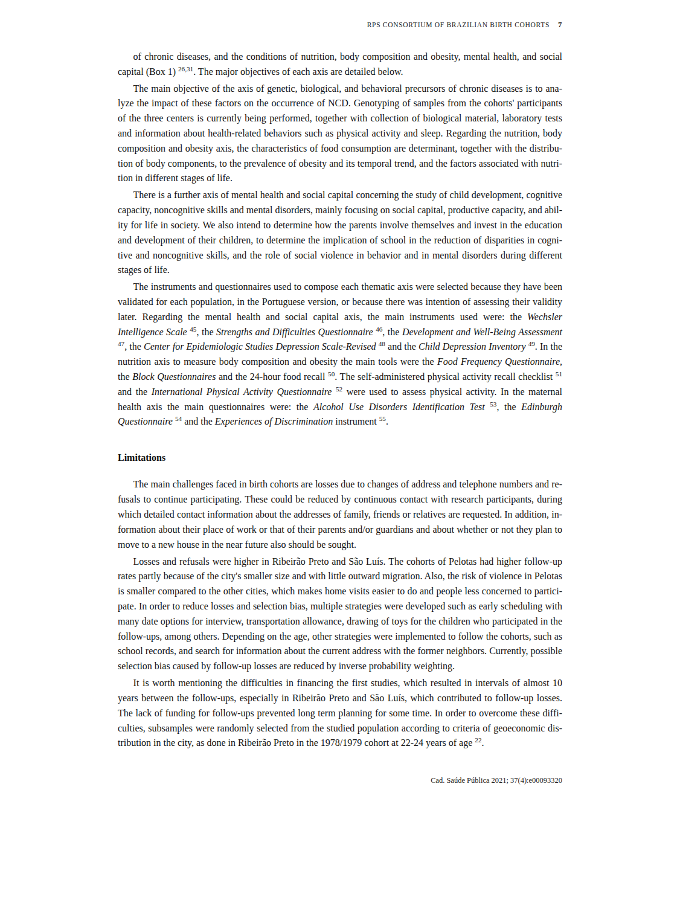RPS Consortium of Brazilian Birth Cohorts 7
of chronic diseases, and the conditions of nutrition, body composition and obesity, mental health, and social capital (Box 1) 26,31. The major objectives of each axis are detailed below.
The main objective of the axis of genetic, biological, and behavioral precursors of chronic diseases is to analyze the impact of these factors on the occurrence of NCD. Genotyping of samples from the cohorts' participants of the three centers is currently being performed, together with collection of biological material, laboratory tests and information about health-related behaviors such as physical activity and sleep. Regarding the nutrition, body composition and obesity axis, the characteristics of food consumption are determinant, together with the distribution of body components, to the prevalence of obesity and its temporal trend, and the factors associated with nutrition in different stages of life.
There is a further axis of mental health and social capital concerning the study of child development, cognitive capacity, noncognitive skills and mental disorders, mainly focusing on social capital, productive capacity, and ability for life in society. We also intend to determine how the parents involve themselves and invest in the education and development of their children, to determine the implication of school in the reduction of disparities in cognitive and noncognitive skills, and the role of social violence in behavior and in mental disorders during different stages of life.
The instruments and questionnaires used to compose each thematic axis were selected because they have been validated for each population, in the Portuguese version, or because there was intention of assessing their validity later. Regarding the mental health and social capital axis, the main instruments used were: the Wechsler Intelligence Scale 45, the Strengths and Difficulties Questionnaire 46, the Development and Well-Being Assessment 47, the Center for Epidemiologic Studies Depression Scale-Revised 48 and the Child Depression Inventory 49. In the nutrition axis to measure body composition and obesity the main tools were the Food Frequency Questionnaire, the Block Questionnaires and the 24-hour food recall 50. The self-administered physical activity recall checklist 51 and the International Physical Activity Questionnaire 52 were used to assess physical activity. In the maternal health axis the main questionnaires were: the Alcohol Use Disorders Identification Test 53, the Edinburgh Questionnaire 54 and the Experiences of Discrimination instrument 55.
Limitations
The main challenges faced in birth cohorts are losses due to changes of address and telephone numbers and refusals to continue participating. These could be reduced by continuous contact with research participants, during which detailed contact information about the addresses of family, friends or relatives are requested. In addition, information about their place of work or that of their parents and/or guardians and about whether or not they plan to move to a new house in the near future also should be sought.
Losses and refusals were higher in Ribeirão Preto and São Luís. The cohorts of Pelotas had higher follow-up rates partly because of the city's smaller size and with little outward migration. Also, the risk of violence in Pelotas is smaller compared to the other cities, which makes home visits easier to do and people less concerned to participate. In order to reduce losses and selection bias, multiple strategies were developed such as early scheduling with many date options for interview, transportation allowance, drawing of toys for the children who participated in the follow-ups, among others. Depending on the age, other strategies were implemented to follow the cohorts, such as school records, and search for information about the current address with the former neighbors. Currently, possible selection bias caused by follow-up losses are reduced by inverse probability weighting.
It is worth mentioning the difficulties in financing the first studies, which resulted in intervals of almost 10 years between the follow-ups, especially in Ribeirão Preto and São Luís, which contributed to follow-up losses. The lack of funding for follow-ups prevented long term planning for some time. In order to overcome these difficulties, subsamples were randomly selected from the studied population according to criteria of geoeconomic distribution in the city, as done in Ribeirão Preto in the 1978/1979 cohort at 22-24 years of age 22.
Cad. Saúde Pública 2021; 37(4):e00093320